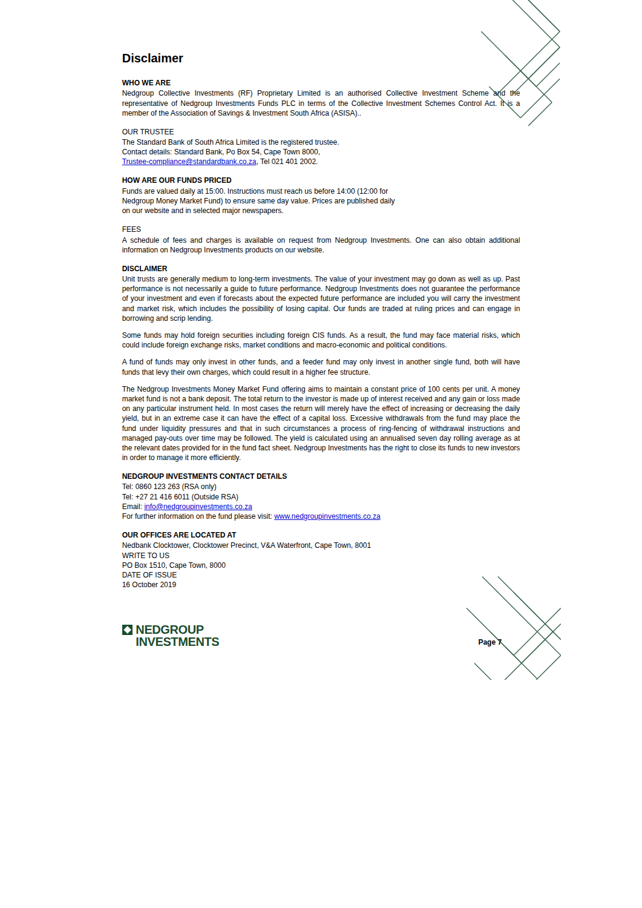Disclaimer
Who we are
Nedgroup Collective Investments (RF) Proprietary Limited is an authorised Collective Investment Scheme and the representative of Nedgroup Investments Funds PLC in terms of the Collective Investment Schemes Control Act. It is a member of the Association of Savings & Investment South Africa (ASISA)..
Our trustee
The Standard Bank of South Africa Limited is the registered trustee.
Contact details: Standard Bank, Po Box 54, Cape Town 8000,
Trustee-compliance@standardbank.co.za, Tel 021 401 2002.
How are our funds priced
Funds are valued daily at 15:00. Instructions must reach us before 14:00 (12:00 for
Nedgroup Money Market Fund) to ensure same day value. Prices are published daily
on our website and in selected major newspapers.
Fees
A schedule of fees and charges is available on request from Nedgroup Investments. One can also obtain additional information on Nedgroup Investments products on our website.
Disclaimer
Unit trusts are generally medium to long-term investments. The value of your investment may go down as well as up. Past performance is not necessarily a guide to future performance. Nedgroup Investments does not guarantee the performance of your investment and even if forecasts about the expected future performance are included you will carry the investment and market risk, which includes the possibility of losing capital. Our funds are traded at ruling prices and can engage in borrowing and scrip lending.
Some funds may hold foreign securities including foreign CIS funds. As a result, the fund may face material risks, which could include foreign exchange risks, market conditions and macro-economic and political conditions.
A fund of funds may only invest in other funds, and a feeder fund may only invest in another single fund, both will have funds that levy their own charges, which could result in a higher fee structure.
The Nedgroup Investments Money Market Fund offering aims to maintain a constant price of 100 cents per unit. A money market fund is not a bank deposit. The total return to the investor is made up of interest received and any gain or loss made on any particular instrument held. In most cases the return will merely have the effect of increasing or decreasing the daily yield, but in an extreme case it can have the effect of a capital loss. Excessive withdrawals from the fund may place the fund under liquidity pressures and that in such circumstances a process of ring-fencing of withdrawal instructions and managed pay-outs over time may be followed. The yield is calculated using an annualised seven day rolling average as at the relevant dates provided for in the fund fact sheet. Nedgroup Investments has the right to close its funds to new investors in order to manage it more efficiently.
Nedgroup Investments contact details
Tel: 0860 123 263 (RSA only)
Tel: +27 21 416 6011 (Outside RSA)
Email: info@nedgroupinvestments.co.za
For further information on the fund please visit: www.nedgroupinvestments.co.za
Our offices are located at
Nedbank Clocktower, Clocktower Precinct, V&A Waterfront, Cape Town, 8001
WRITE TO US
PO Box 1510, Cape Town, 8000
DATE OF ISSUE
16 October 2019
NEDGROUP
INVESTMENTS
Page 7